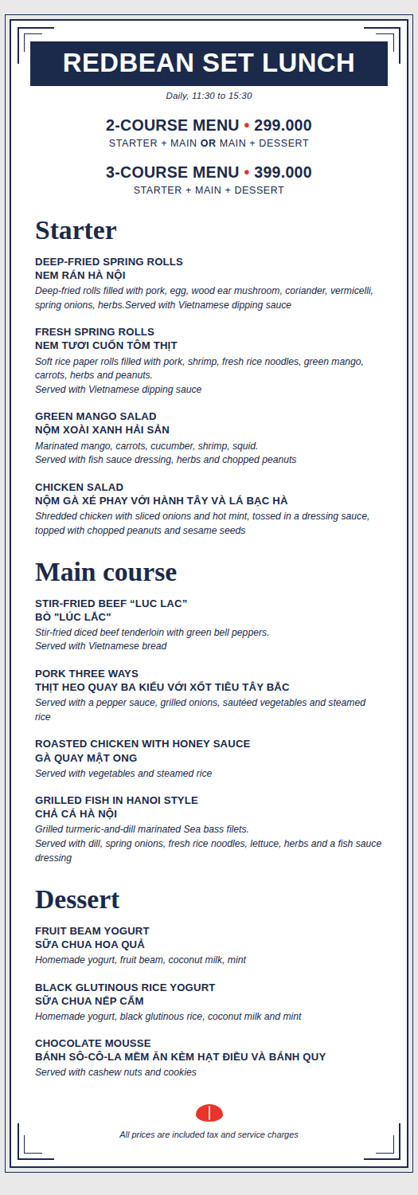REDBEAN SET LUNCH
Daily, 11:30 to 15:30
2-COURSE MENU • 299.000
STARTER + MAIN OR MAIN + DESSERT
3-COURSE MENU • 399.000
STARTER + MAIN + DESSERT
Starter
DEEP-FRIED SPRING ROLLS
NEM RÁN HÀ NỘI
Deep-fried rolls filled with pork, egg, wood ear mushroom, coriander, vermicelli, spring onions, herbs.Served with Vietnamese dipping sauce
FRESH SPRING ROLLS
NEM TƯƠI CUỐN TÔM THỊT
Soft rice paper rolls filled with pork, shrimp, fresh rice noodles, green mango, carrots, herbs and peanuts.
Served with Vietnamese dipping sauce
GREEN MANGO SALAD
NỘM XOÀI XANH HẢI SẢN
Marinated mango, carrots, cucumber, shrimp, squid.
Served with fish sauce dressing, herbs and chopped peanuts
CHICKEN SALAD
NỘM GÀ XÉ PHAY VỚI HÀNH TÂY VÀ LÁ BẠC HÀ
Shredded chicken with sliced onions and hot mint, tossed in a dressing sauce, topped with chopped peanuts and sesame seeds
Main course
STIR-FRIED BEEF “LUC LAC”
BÒ "LÚC LẮC"
Stir-fried diced beef tenderloin with green bell peppers.
Served with Vietnamese bread
PORK THREE WAYS
THỊT HEO QUAY BA KIỂU VỚI XỐT TIÊU TÂY BẮC
Served with a pepper sauce, grilled onions, sautéed vegetables and steamed rice
ROASTED CHICKEN WITH HONEY SAUCE
GÀ QUAY MẬT ONG
Served with vegetables and steamed rice
GRILLED FISH IN HANOI STYLE
CHẢ CÁ HÀ NỘI
Grilled turmeric-and-dill marinated Sea bass filets.
Served with dill, spring onions, fresh rice noodles, lettuce, herbs and a fish sauce dressing
Dessert
FRUIT BEAM YOGURT
SỮA CHUA HOA QUẢ
Homemade yogurt, fruit beam, coconut milk, mint
BLACK GLUTINOUS RICE YOGURT
SỮA CHUA NẾP CẨM
Homemade yogurt, black glutinous rice, coconut milk and mint
CHOCOLATE MOUSSE
BÁNH SÔ-CÔ-LA MỀM ĂN KÈM HẠT ĐIỀU VÀ BÁNH QUY
Served with cashew nuts and cookies
All prices are included tax and service charges